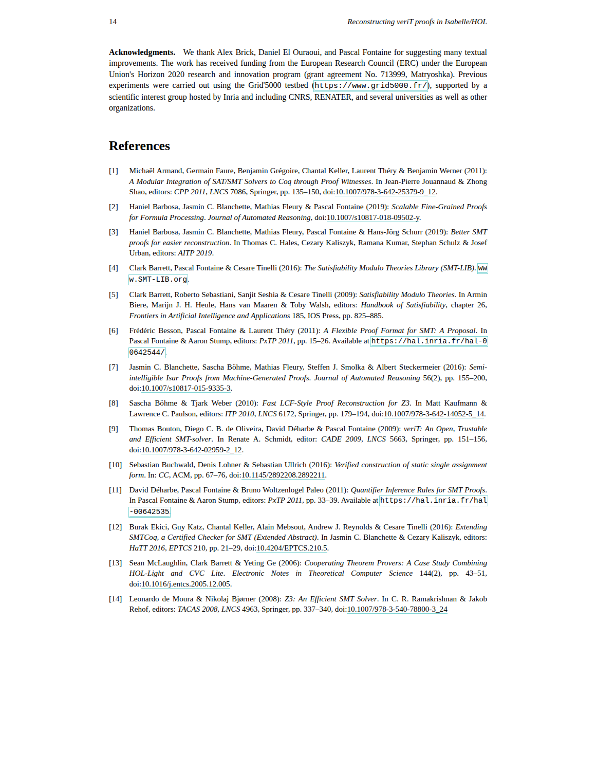14 Reconstructing veriT proofs in Isabelle/HOL
Acknowledgments. We thank Alex Brick, Daniel El Ouraoui, and Pascal Fontaine for suggesting many textual improvements. The work has received funding from the European Research Council (ERC) under the European Union's Horizon 2020 research and innovation program (grant agreement No. 713999, Matryoshka). Previous experiments were carried out using the Grid'5000 testbed (https://www.grid5000.fr/), supported by a scientific interest group hosted by Inria and including CNRS, RENATER, and several universities as well as other organizations.
References
Michaël Armand, Germain Faure, Benjamin Grégoire, Chantal Keller, Laurent Théry & Benjamin Werner (2011): A Modular Integration of SAT/SMT Solvers to Coq through Proof Witnesses. In Jean-Pierre Jouannaud & Zhong Shao, editors: CPP 2011, LNCS 7086, Springer, pp. 135–150, doi:10.1007/978-3-642-25379-9_12.
Haniel Barbosa, Jasmin C. Blanchette, Mathias Fleury & Pascal Fontaine (2019): Scalable Fine-Grained Proofs for Formula Processing. Journal of Automated Reasoning, doi:10.1007/s10817-018-09502-y.
Haniel Barbosa, Jasmin C. Blanchette, Mathias Fleury, Pascal Fontaine & Hans-Jörg Schurr (2019): Better SMT proofs for easier reconstruction. In Thomas C. Hales, Cezary Kaliszyk, Ramana Kumar, Stephan Schulz & Josef Urban, editors: AITP 2019.
Clark Barrett, Pascal Fontaine & Cesare Tinelli (2016): The Satisfiability Modulo Theories Library (SMT-LIB). www.SMT-LIB.org.
Clark Barrett, Roberto Sebastiani, Sanjit Seshia & Cesare Tinelli (2009): Satisfiability Modulo Theories. In Armin Biere, Marijn J. H. Heule, Hans van Maaren & Toby Walsh, editors: Handbook of Satisfiability, chapter 26, Frontiers in Artificial Intelligence and Applications 185, IOS Press, pp. 825–885.
Frédéric Besson, Pascal Fontaine & Laurent Théry (2011): A Flexible Proof Format for SMT: A Proposal. In Pascal Fontaine & Aaron Stump, editors: PxTP 2011, pp. 15–26. Available at https://hal.inria.fr/hal-00642544/.
Jasmin C. Blanchette, Sascha Böhme, Mathias Fleury, Steffen J. Smolka & Albert Steckermeier (2016): Semi-intelligible Isar Proofs from Machine-Generated Proofs. Journal of Automated Reasoning 56(2), pp. 155–200, doi:10.1007/s10817-015-9335-3.
Sascha Böhme & Tjark Weber (2010): Fast LCF-Style Proof Reconstruction for Z3. In Matt Kaufmann & Lawrence C. Paulson, editors: ITP 2010, LNCS 6172, Springer, pp. 179–194, doi:10.1007/978-3-642-14052-5_14.
Thomas Bouton, Diego C. B. de Oliveira, David Déharbe & Pascal Fontaine (2009): veriT: An Open, Trustable and Efficient SMT-solver. In Renate A. Schmidt, editor: CADE 2009, LNCS 5663, Springer, pp. 151–156, doi:10.1007/978-3-642-02959-2_12.
Sebastian Buchwald, Denis Lohner & Sebastian Ullrich (2016): Verified construction of static single assignment form. In: CC, ACM, pp. 67–76, doi:10.1145/2892208.2892211.
David Déharbe, Pascal Fontaine & Bruno Woltzenlogel Paleo (2011): Quantifier Inference Rules for SMT Proofs. In Pascal Fontaine & Aaron Stump, editors: PxTP 2011, pp. 33–39. Available at https://hal.inria.fr/hal-00642535.
Burak Ekici, Guy Katz, Chantal Keller, Alain Mebsout, Andrew J. Reynolds & Cesare Tinelli (2016): Extending SMTCoq, a Certified Checker for SMT (Extended Abstract). In Jasmin C. Blanchette & Cezary Kaliszyk, editors: HaTT 2016, EPTCS 210, pp. 21–29, doi:10.4204/EPTCS.210.5.
Sean McLaughlin, Clark Barrett & Yeting Ge (2006): Cooperating Theorem Provers: A Case Study Combining HOL-Light and CVC Lite. Electronic Notes in Theoretical Computer Science 144(2), pp. 43–51, doi:10.1016/j.entcs.2005.12.005.
Leonardo de Moura & Nikolaj Bjørner (2008): Z3: An Efficient SMT Solver. In C. R. Ramakrishnan & Jakob Rehof, editors: TACAS 2008, LNCS 4963, Springer, pp. 337–340, doi:10.1007/978-3-540-78800-3_24